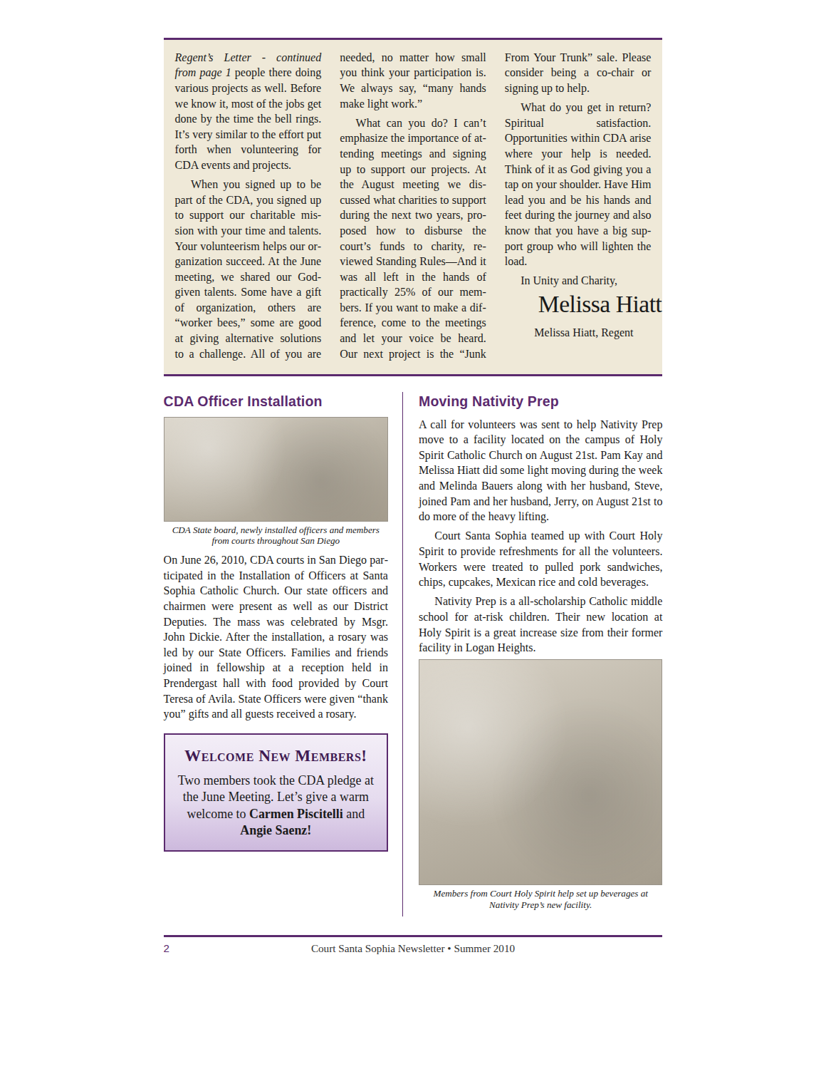Regent’s Letter - continued from page 1 people there doing various projects as well. Before we know it, most of the jobs get done by the time the bell rings. It’s very similar to the effort put forth when volunteering for CDA events and projects.
When you signed up to be part of the CDA, you signed up to support our charitable mission with your time and talents. Your volunteerism helps our organization succeed. At the June meeting, we shared our God-given talents. Some have a gift of organization, others are “worker bees,” some are good at giving alternative solutions to a challenge. All of you are needed, no matter how small you think your participation is. We always say, “many hands make light work.”
What can you do? I can’t emphasize the importance of attending meetings and signing up to support our projects. At the August meeting we discussed what charities to support during the next two years, proposed how to disburse the court’s funds to charity, reviewed Standing Rules—And it was all left in the hands of practically 25% of our members. If you want to make a difference, come to the meetings and let your voice be heard. Our next project is the “Junk From Your Trunk” sale. Please consider being a co-chair or signing up to help.
What do you get in return? Spiritual satisfaction. Opportunities within CDA arise where your help is needed. Think of it as God giving you a tap on your shoulder. Have Him lead you and be his hands and feet during the journey and also know that you have a big support group who will lighten the load.
In Unity and Charity,
Melissa Hiatt
Melissa Hiatt, Regent
CDA Officer Installation
CDA State board, newly installed officers and members from courts throughout San Diego
On June 26, 2010, CDA courts in San Diego participated in the Installation of Officers at Santa Sophia Catholic Church. Our state officers and chairmen were present as well as our District Deputies. The mass was celebrated by Msgr. John Dickie. After the installation, a rosary was led by our State Officers. Families and friends joined in fellowship at a reception held in Prendergast hall with food provided by Court Teresa of Avila. State Officers were given “thank you” gifts and all guests received a rosary.
Welcome New Members!
Two members took the CDA pledge at the June Meeting. Let’s give a warm welcome to Carmen Piscitelli and Angie Saenz!
Moving Nativity Prep
A call for volunteers was sent to help Nativity Prep move to a facility located on the campus of Holy Spirit Catholic Church on August 21st. Pam Kay and Melissa Hiatt did some light moving during the week and Melinda Bauers along with her husband, Steve, joined Pam and her husband, Jerry, on August 21st to do more of the heavy lifting.
Court Santa Sophia teamed up with Court Holy Spirit to provide refreshments for all the volunteers. Workers were treated to pulled pork sandwiches, chips, cupcakes, Mexican rice and cold beverages.
Nativity Prep is a all-scholarship Catholic middle school for at-risk children. Their new location at Holy Spirit is a great increase size from their former facility in Logan Heights.
Members from Court Holy Spirit help set up beverages at Nativity Prep’s new facility.
2
Court Santa Sophia Newsletter • Summer 2010